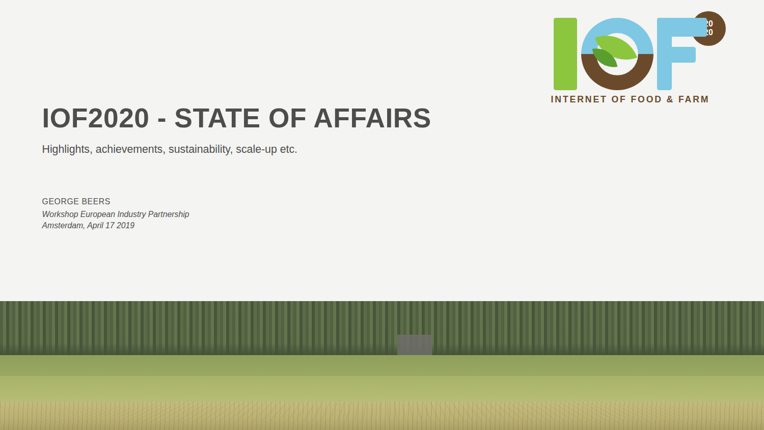2020
INTERNET OF FOOD & FARM
IOF2020 - State of Affairs
Highlights, achievements, sustainability, scale-up etc.
George Beers
Workshop European Industry Partnership
Amsterdam, April 17 2019